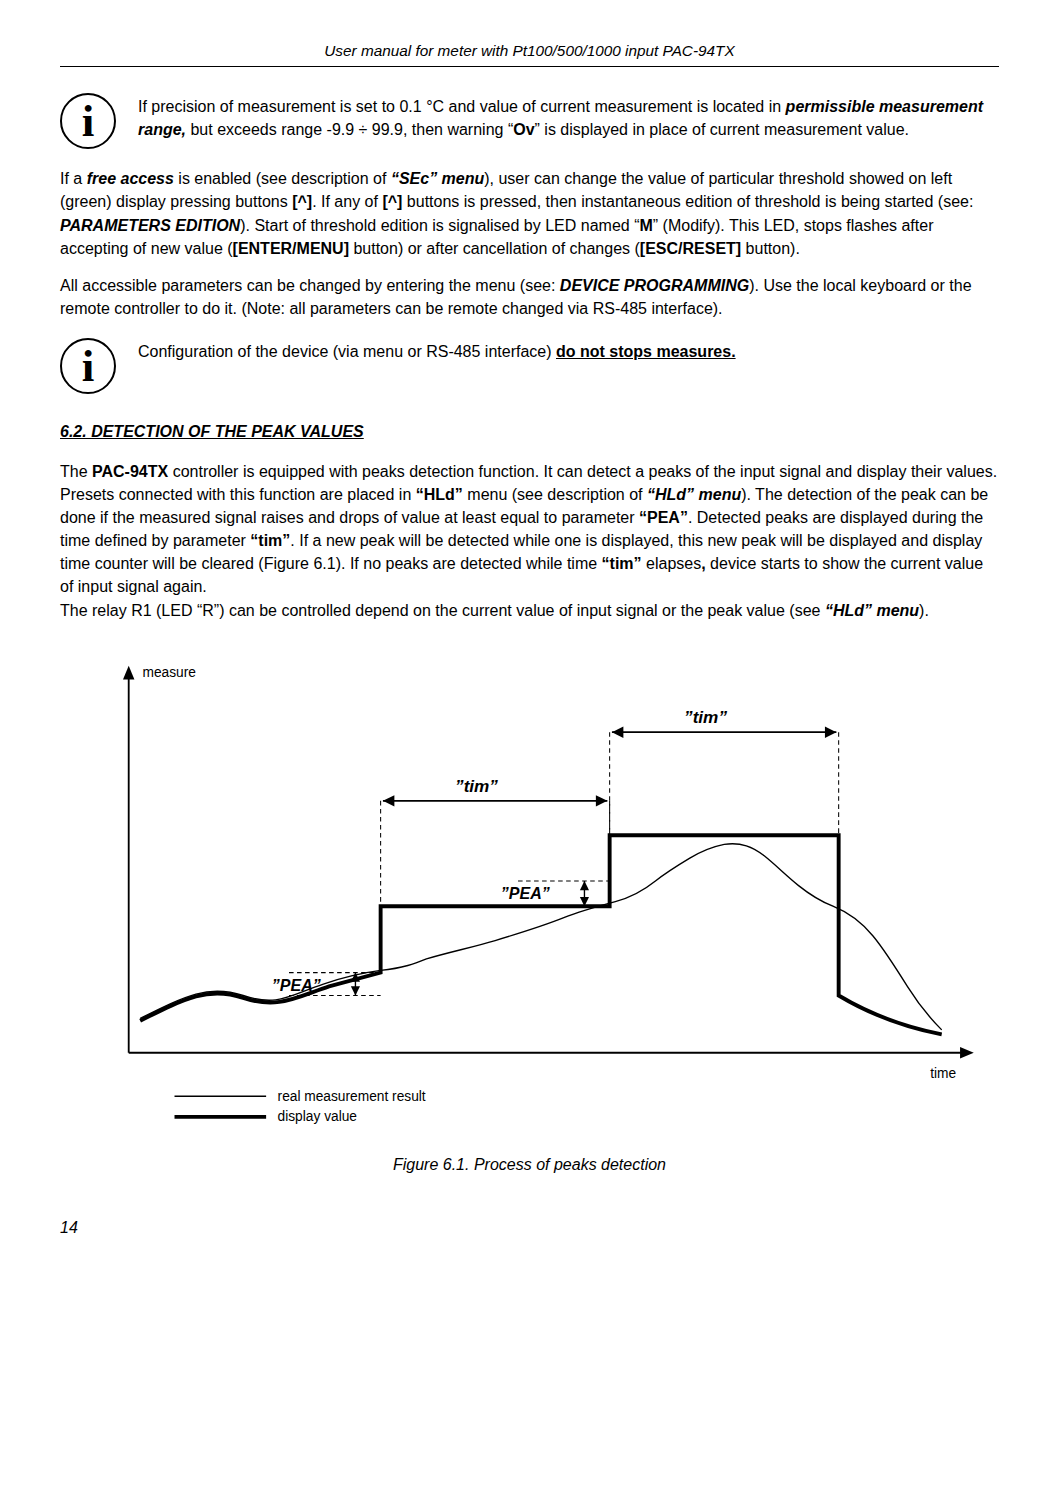User manual for meter with Pt100/500/1000 input PAC-94TX
i
If precision of measurement is set to 0.1 °C and value of current measurement is located in permissible measurement range, but exceeds range -9.9 ÷ 99.9, then warning “Ov” is displayed in place of current measurement value.
If a free access is enabled (see description of “SEc” menu), user can change the value of particular threshold showed on left (green) display pressing buttons [^]. If any of [^] buttons is pressed, then instantaneous edition of threshold is being started (see: PARAMETERS EDITION). Start of threshold edition is signalised by LED named “M” (Modify). This LED, stops flashes after accepting of new value ([ENTER/MENU] button) or after cancellation of changes ([ESC/RESET] button).
All accessible parameters can be changed by entering the menu (see: DEVICE PROGRAMMING). Use the local keyboard or the remote controller to do it. (Note: all parameters can be remote changed via RS-485 interface).
i
Configuration of the device (via menu or RS-485 interface) do not stops measures.
6.2. DETECTION OF THE PEAK VALUES
The PAC-94TX controller is equipped with peaks detection function. It can detect a peaks of the input signal and display their values. Presets connected with this function are placed in “HLd” menu (see description of “HLd” menu). The detection of the peak can be done if the measured signal raises and drops of value at least equal to parameter “PEA”. Detected peaks are displayed during the time defined by parameter “tim”. If a new peak will be detected while one is displayed, this new peak will be displayed and display time counter will be cleared (Figure 6.1). If no peaks are detected while time “tim” elapses, device starts to show the current value of input signal again.
The relay R1 (LED “R”) can be controlled depend on the current value of input signal or the peak value (see “HLd” menu).
measure time ”PEA” ”PEA” ”tim” ”tim” real measurement result display value
Figure 6.1. Process of peaks detection
14